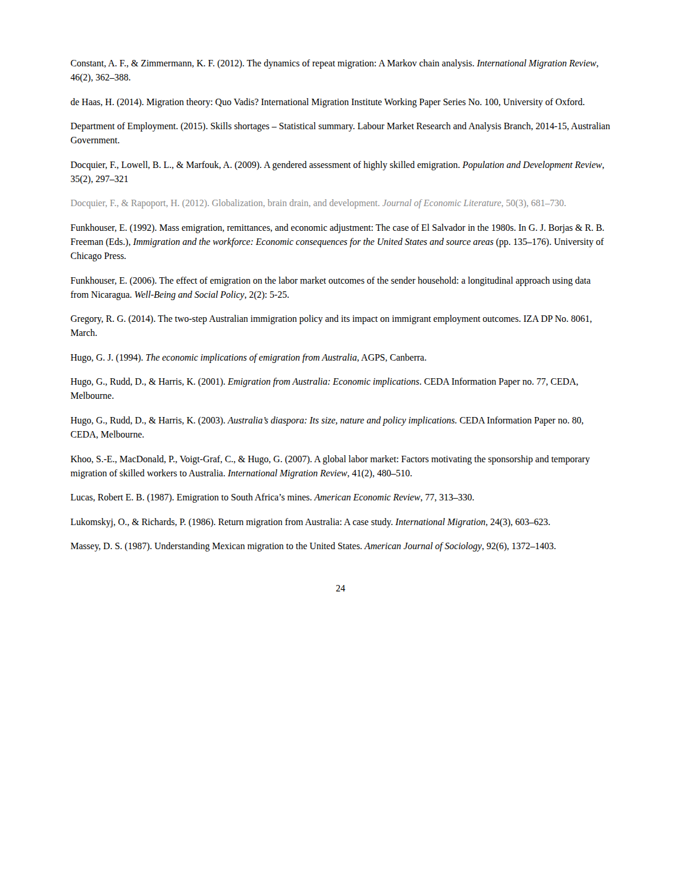Constant, A. F., & Zimmermann, K. F. (2012). The dynamics of repeat migration: A Markov chain analysis. International Migration Review, 46(2), 362–388.
de Haas, H. (2014). Migration theory: Quo Vadis? International Migration Institute Working Paper Series No. 100, University of Oxford.
Department of Employment. (2015). Skills shortages – Statistical summary. Labour Market Research and Analysis Branch, 2014-15, Australian Government.
Docquier, F., Lowell, B. L., & Marfouk, A. (2009). A gendered assessment of highly skilled emigration. Population and Development Review, 35(2), 297–321
Docquier, F., & Rapoport, H. (2012). Globalization, brain drain, and development. Journal of Economic Literature, 50(3), 681–730.
Funkhouser, E. (1992). Mass emigration, remittances, and economic adjustment: The case of El Salvador in the 1980s. In G. J. Borjas & R. B. Freeman (Eds.), Immigration and the workforce: Economic consequences for the United States and source areas (pp. 135–176). University of Chicago Press.
Funkhouser, E. (2006). The effect of emigration on the labor market outcomes of the sender household: a longitudinal approach using data from Nicaragua. Well-Being and Social Policy, 2(2): 5-25.
Gregory, R. G. (2014). The two-step Australian immigration policy and its impact on immigrant employment outcomes. IZA DP No. 8061, March.
Hugo, G. J. (1994). The economic implications of emigration from Australia, AGPS, Canberra.
Hugo, G., Rudd, D., & Harris, K. (2001). Emigration from Australia: Economic implications. CEDA Information Paper no. 77, CEDA, Melbourne.
Hugo, G., Rudd, D., & Harris, K. (2003). Australia’s diaspora: Its size, nature and policy implications. CEDA Information Paper no. 80, CEDA, Melbourne.
Khoo, S.-E., MacDonald, P., Voigt-Graf, C., & Hugo, G. (2007). A global labor market: Factors motivating the sponsorship and temporary migration of skilled workers to Australia. International Migration Review, 41(2), 480–510.
Lucas, Robert E. B. (1987). Emigration to South Africa’s mines. American Economic Review, 77, 313–330.
Lukomskyj, O., & Richards, P. (1986). Return migration from Australia: A case study. International Migration, 24(3), 603–623.
Massey, D. S. (1987). Understanding Mexican migration to the United States. American Journal of Sociology, 92(6), 1372–1403.
24